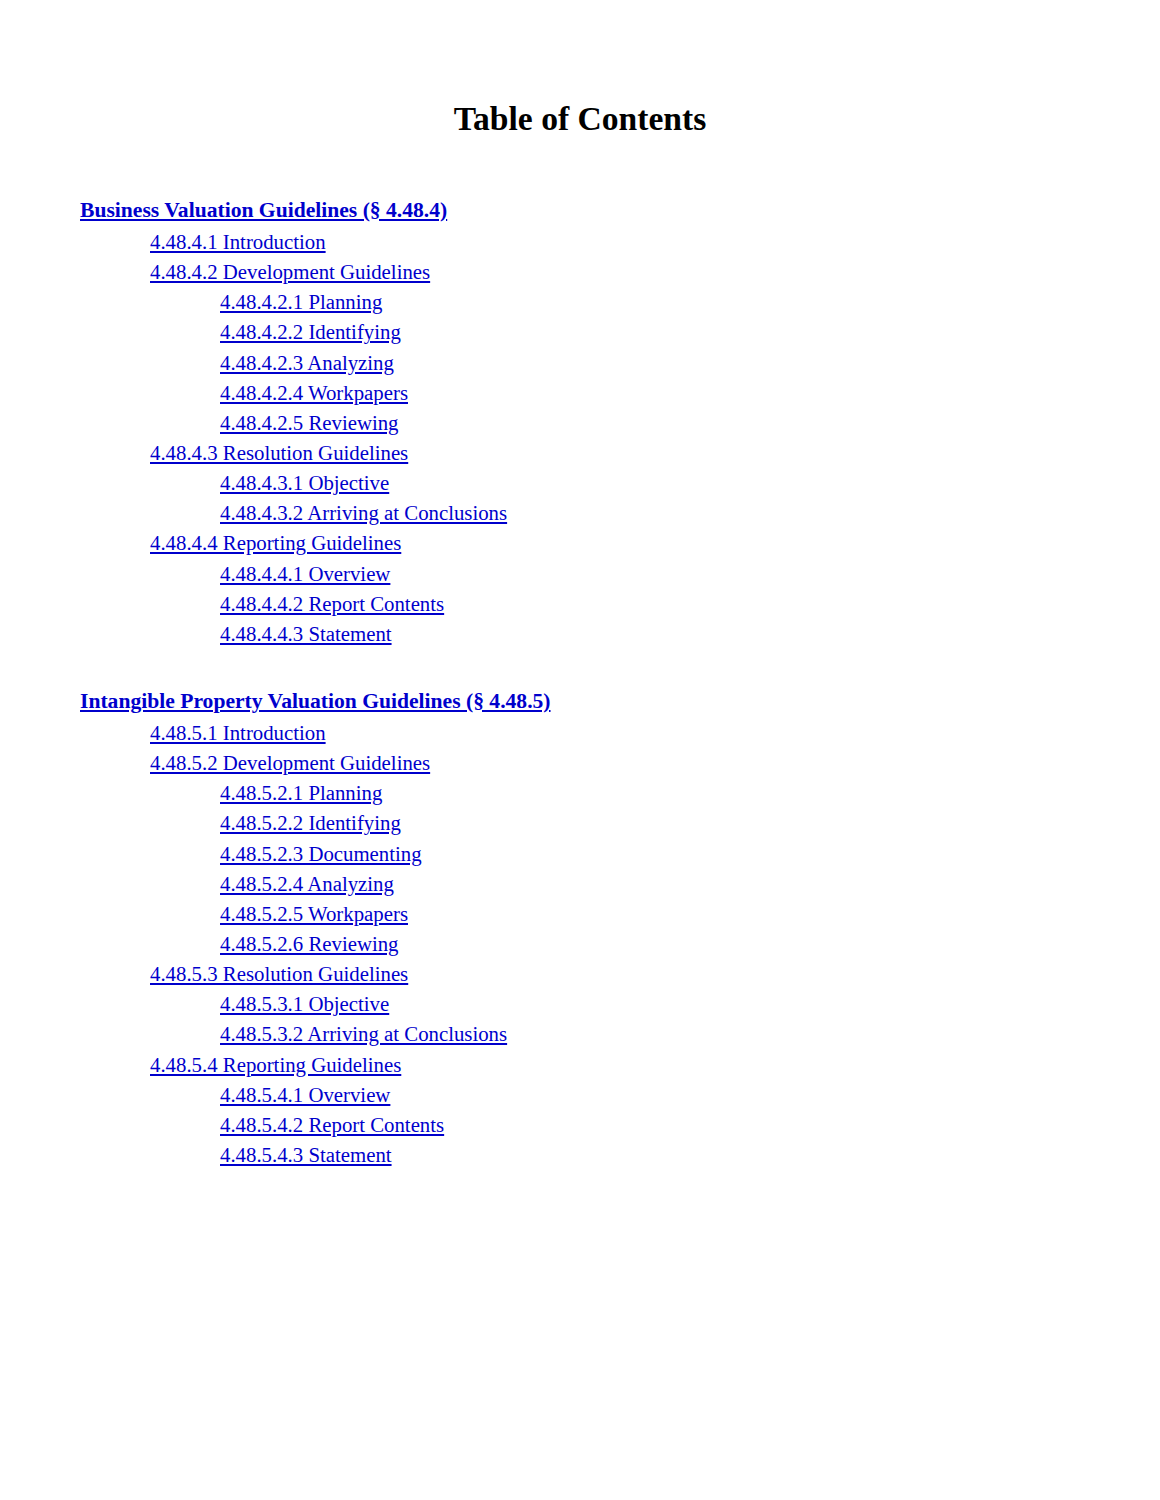Table of Contents
Business Valuation Guidelines (§ 4.48.4)
4.48.4.1 Introduction
4.48.4.2 Development Guidelines
4.48.4.2.1 Planning
4.48.4.2.2 Identifying
4.48.4.2.3 Analyzing
4.48.4.2.4 Workpapers
4.48.4.2.5 Reviewing
4.48.4.3 Resolution Guidelines
4.48.4.3.1 Objective
4.48.4.3.2 Arriving at Conclusions
4.48.4.4 Reporting Guidelines
4.48.4.4.1 Overview
4.48.4.4.2 Report Contents
4.48.4.4.3 Statement
Intangible Property Valuation Guidelines (§ 4.48.5)
4.48.5.1 Introduction
4.48.5.2 Development Guidelines
4.48.5.2.1 Planning
4.48.5.2.2 Identifying
4.48.5.2.3 Documenting
4.48.5.2.4 Analyzing
4.48.5.2.5 Workpapers
4.48.5.2.6 Reviewing
4.48.5.3 Resolution Guidelines
4.48.5.3.1 Objective
4.48.5.3.2 Arriving at Conclusions
4.48.5.4 Reporting Guidelines
4.48.5.4.1 Overview
4.48.5.4.2 Report Contents
4.48.5.4.3 Statement